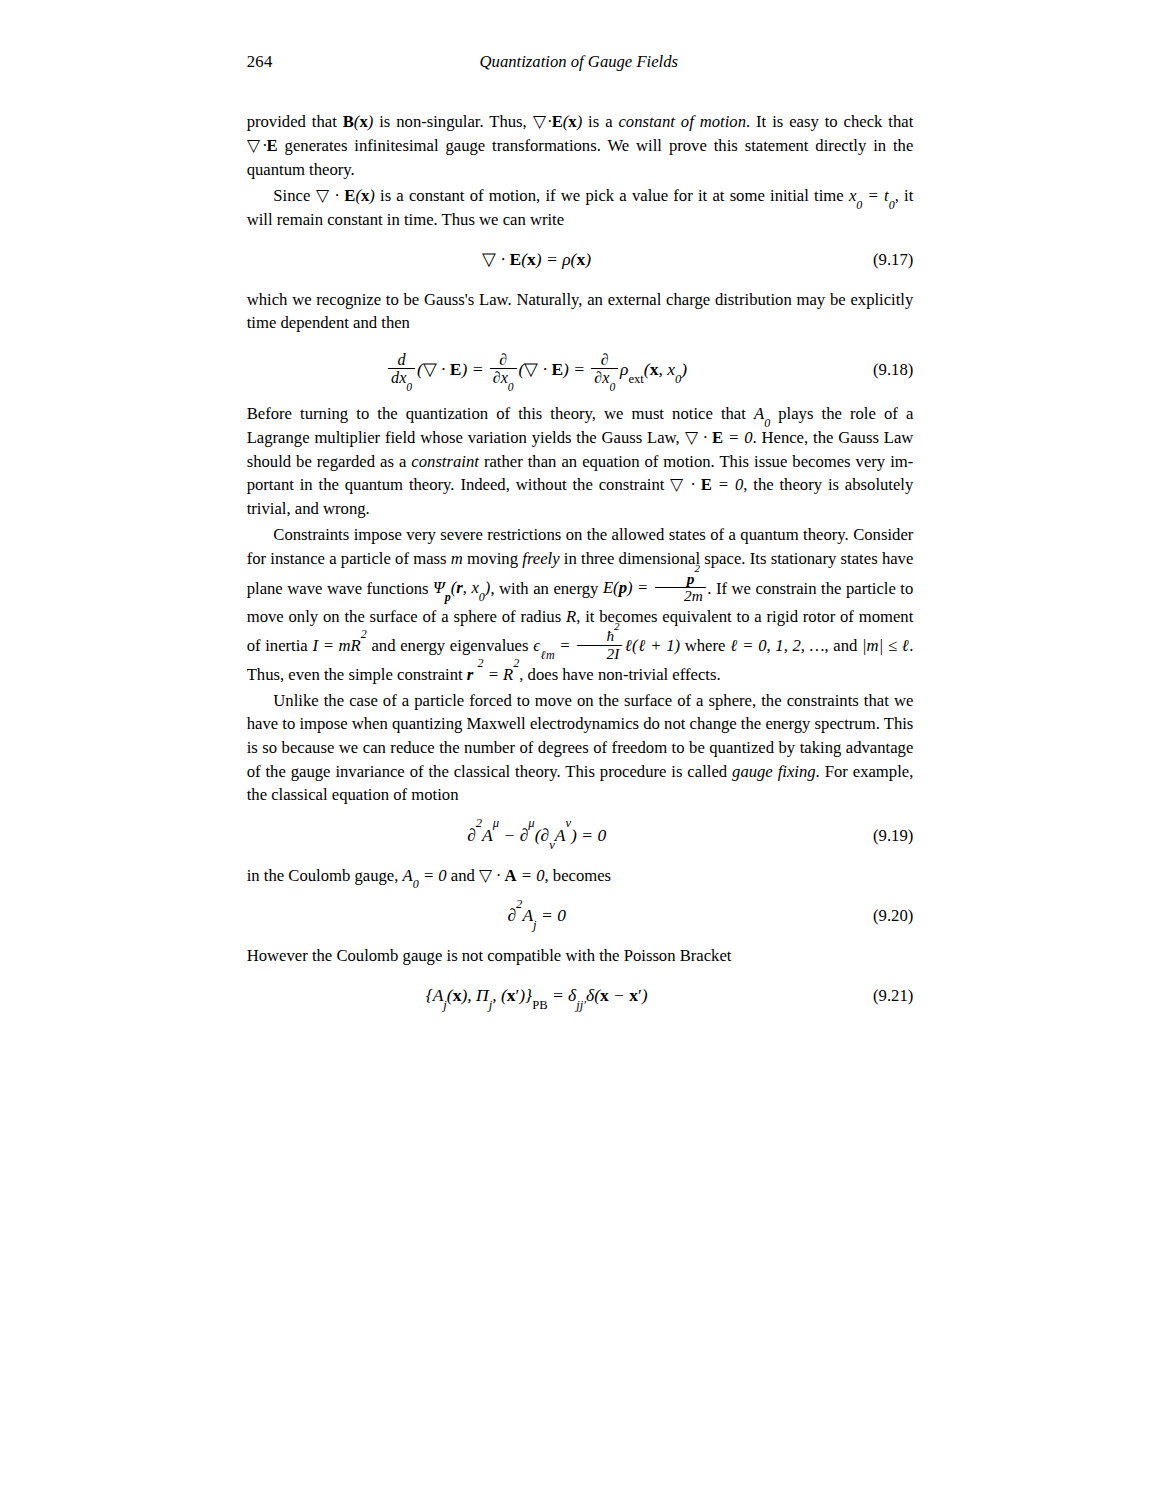264 Quantization of Gauge Fields
provided that B(x) is non-singular. Thus, ▽·E(x) is a constant of motion. It is easy to check that ▽·E generates infinitesimal gauge transformations. We will prove this statement directly in the quantum theory.
Since ▽ · E(x) is a constant of motion, if we pick a value for it at some initial time x0 = t0, it will remain constant in time. Thus we can write
▽ · E(x) = ρ(x) (9.17)
which we recognize to be Gauss's Law. Naturally, an external charge distribution may be explicitly time dependent and then
ddx0(▽ · E) = ∂∂x0(▽ · E) = ∂∂x0ρext(x, x0) (9.18)
Before turning to the quantization of this theory, we must notice that A0 plays the role of a Lagrange multiplier field whose variation yields the Gauss Law, ▽ · E = 0. Hence, the Gauss Law should be regarded as a constraint rather than an equation of motion. This issue becomes very important in the quantum theory. Indeed, without the constraint ▽ · E = 0, the theory is absolutely trivial, and wrong.
Constraints impose very severe restrictions on the allowed states of a quantum theory. Consider for instance a particle of mass m moving freely in three dimensional space. Its stationary states have plane wave wave functions Ψp(r, x0), with an energy E(p) = p22m. If we constrain the particle to move only on the surface of a sphere of radius R, it becomes equivalent to a rigid rotor of moment of inertia I = mR2 and energy eigenvalues ϵℓm = ħ22Iℓ(ℓ + 1) where ℓ = 0, 1, 2, …, and |m| ≤ ℓ. Thus, even the simple constraint r 2 = R2, does have non-trivial effects.
Unlike the case of a particle forced to move on the surface of a sphere, the constraints that we have to impose when quantizing Maxwell electrodynamics do not change the energy spectrum. This is so because we can reduce the number of degrees of freedom to be quantized by taking advantage of the gauge invariance of the classical theory. This procedure is called gauge fixing. For example, the classical equation of motion
∂2Aμ − ∂μ(∂νAν) = 0 (9.19)
in the Coulomb gauge, A0 = 0 and ▽ · A = 0, becomes
∂2Aj = 0 (9.20)
However the Coulomb gauge is not compatible with the Poisson Bracket
{Aj(x), Πj, (x′)}PB = δjj′δ(x − x′) (9.21)